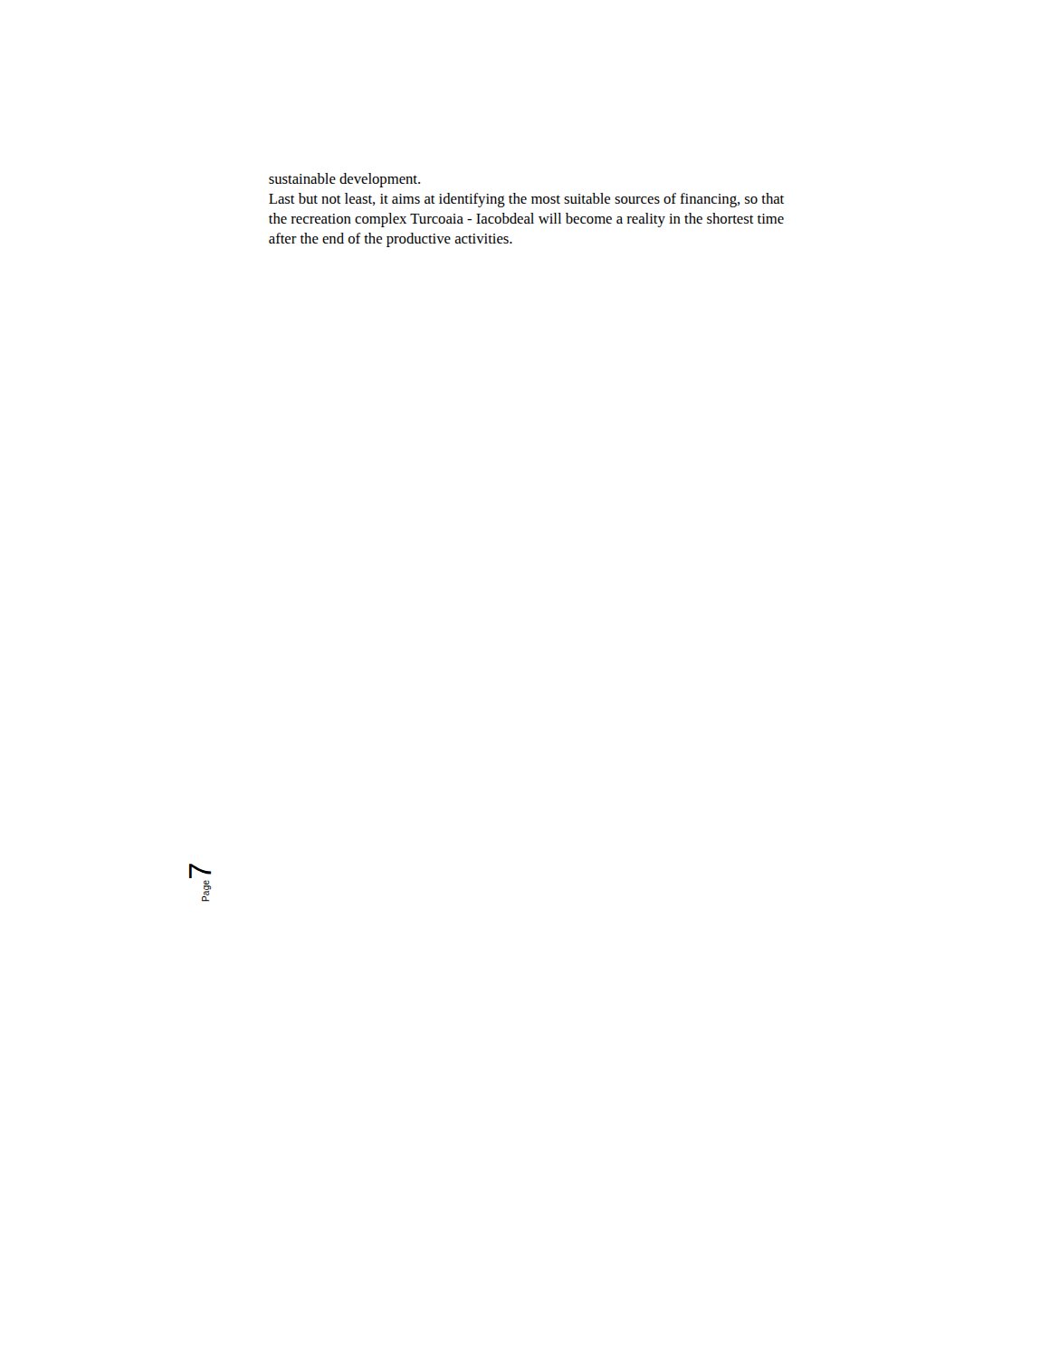sustainable development.
Last but not least, it aims at identifying the most suitable sources of financing, so that the recreation complex Turcoaia - Iacobdeal will become a reality in the shortest time after the end of the productive activities.
Page 7